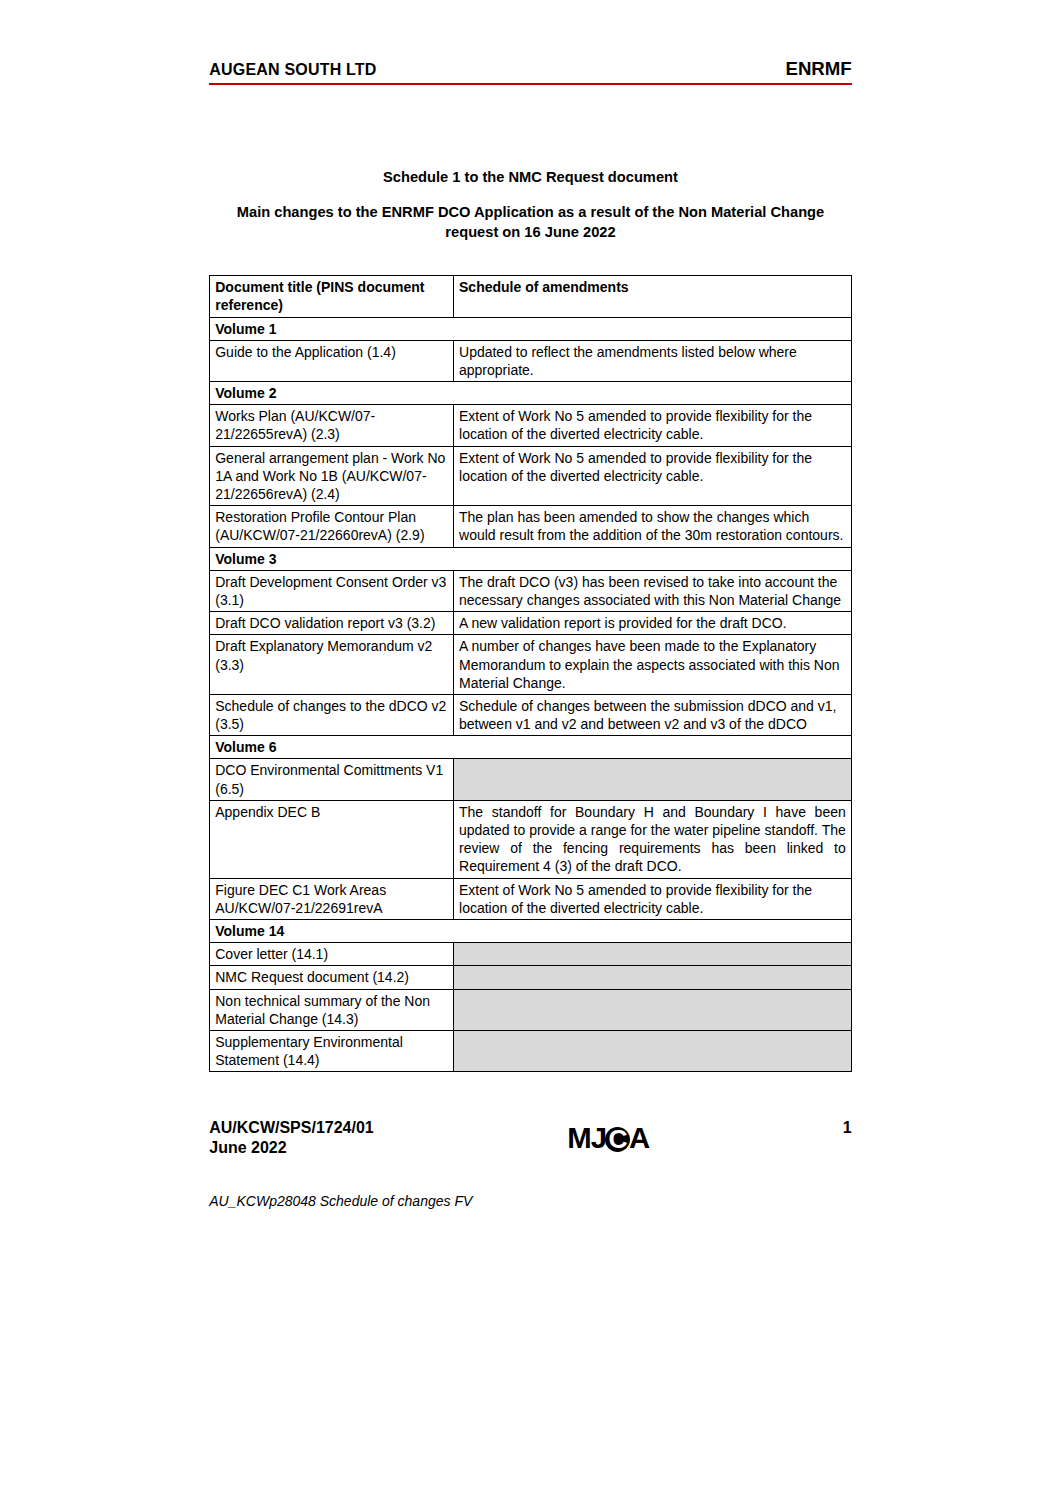AUGEAN SOUTH LTD
ENRMF
Schedule 1 to the NMC Request document
Main changes to the ENRMF DCO Application as a result of the Non Material Change
request on 16 June 2022
| Document title (PINS document reference) | Schedule of amendments |
| --- | --- |
| Volume 1 |
| Guide to the Application (1.4) | Updated to reflect the amendments listed below where appropriate. |
| Volume 2 |
| Works Plan (AU/KCW/07-21/22655revA) (2.3) | Extent of Work No 5 amended to provide flexibility for the location of the diverted electricity cable. |
| General arrangement plan - Work No 1A and Work No 1B (AU/KCW/07-21/22656revA) (2.4) | Extent of Work No 5 amended to provide flexibility for the location of the diverted electricity cable. |
| Restoration Profile Contour Plan (AU/KCW/07-21/22660revA) (2.9) | The plan has been amended to show the changes which would result from the addition of the 30m restoration contours. |
| Volume 3 |
| Draft Development Consent Order v3 (3.1) | The draft DCO (v3) has been revised to take into account the necessary changes associated with this Non Material Change |
| Draft DCO validation report v3 (3.2) | A new validation report is provided for the draft DCO. |
| Draft Explanatory Memorandum v2 (3.3) | A number of changes have been made to the Explanatory Memorandum to explain the aspects associated with this Non Material Change. |
| Schedule of changes to the dDCO v2 (3.5) | Schedule of changes between the submission dDCO and v1, between v1 and v2 and between v2 and v3 of the dDCO |
| Volume 6 |
| DCO Environmental Comittments V1 (6.5) | |
| Appendix DEC B | The standoff for Boundary H and Boundary I have been updated to provide a range for the water pipeline standoff. The review of the fencing requirements has been linked to Requirement 4 (3) of the draft DCO. |
| Figure DEC C1 Work Areas AU/KCW/07-21/22691revA | Extent of Work No 5 amended to provide flexibility for the location of the diverted electricity cable. |
| Volume 14 |
| Cover letter (14.1) | |
| NMC Request document (14.2) | |
| Non technical summary of the Non Material Change (14.3) | |
| Supplementary Environmental Statement (14.4) | |
AU/KCW/SPS/1724/01
June 2022
MJCA
1
AU_KCWp28048 Schedule of changes FV